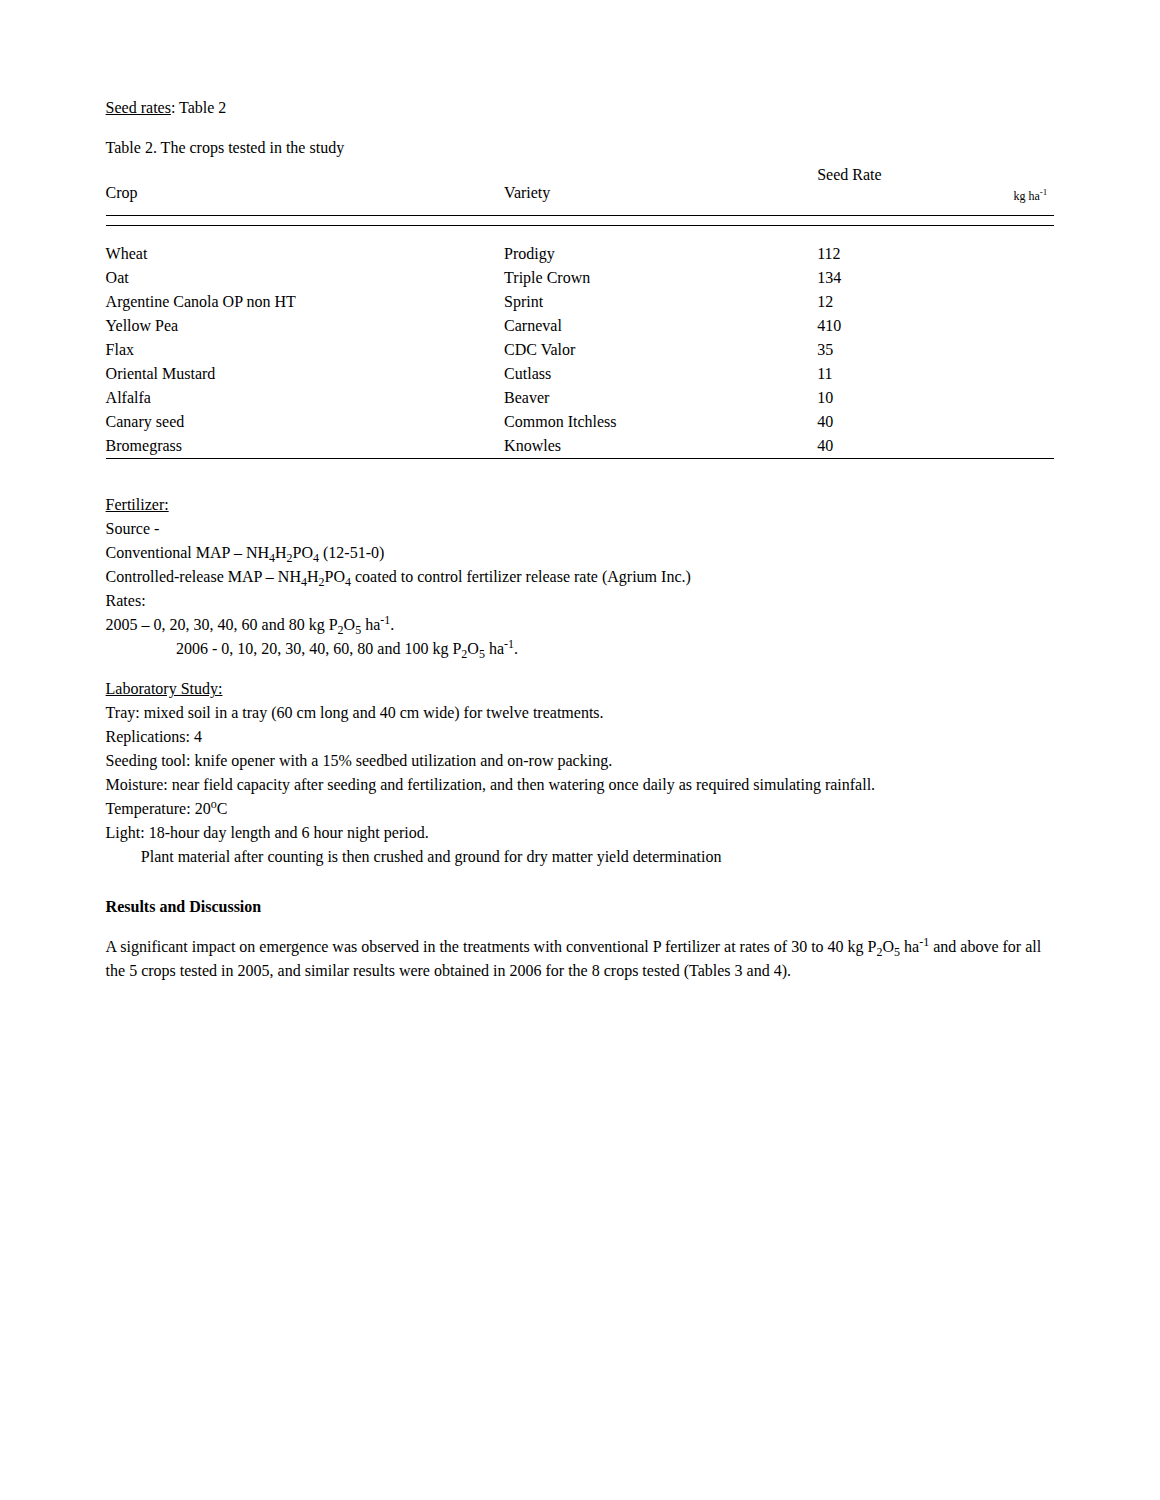Seed rates: Table 2
Table 2. The crops tested in the study
| Crop | Variety | Seed Rate kg ha -1 |
| --- | --- | --- |
| Wheat | Prodigy | 112 |
| Oat | Triple Crown | 134 |
| Argentine Canola OP non HT | Sprint | 12 |
| Yellow Pea | Carneval | 410 |
| Flax | CDC Valor | 35 |
| Oriental Mustard | Cutlass | 11 |
| Alfalfa | Beaver | 10 |
| Canary seed | Common Itchless | 40 |
| Bromegrass | Knowles | 40 |
Fertilizer:
Source -
Conventional MAP – NH4H2PO4 (12-51-0)
Controlled-release MAP – NH4H2PO4 coated to control fertilizer release rate (Agrium Inc.)
Rates:
2005 – 0, 20, 30, 40, 60 and 80 kg P2O5 ha-1.
2006 - 0, 10, 20, 30, 40, 60, 80 and 100 kg P2O5 ha-1.
Laboratory Study:
Tray: mixed soil in a tray (60 cm long and 40 cm wide) for twelve treatments.
Replications: 4
Seeding tool: knife opener with a 15% seedbed utilization and on-row packing.
Moisture: near field capacity after seeding and fertilization, and then watering once daily as required simulating rainfall.
Temperature: 20oC
Light: 18-hour day length and 6 hour night period.
Plant material after counting is then crushed and ground for dry matter yield determination
Results and Discussion
A significant impact on emergence was observed in the treatments with conventional P fertilizer at rates of 30 to 40 kg P2O5 ha-1 and above for all the 5 crops tested in 2005, and similar results were obtained in 2006 for the 8 crops tested (Tables 3 and 4).